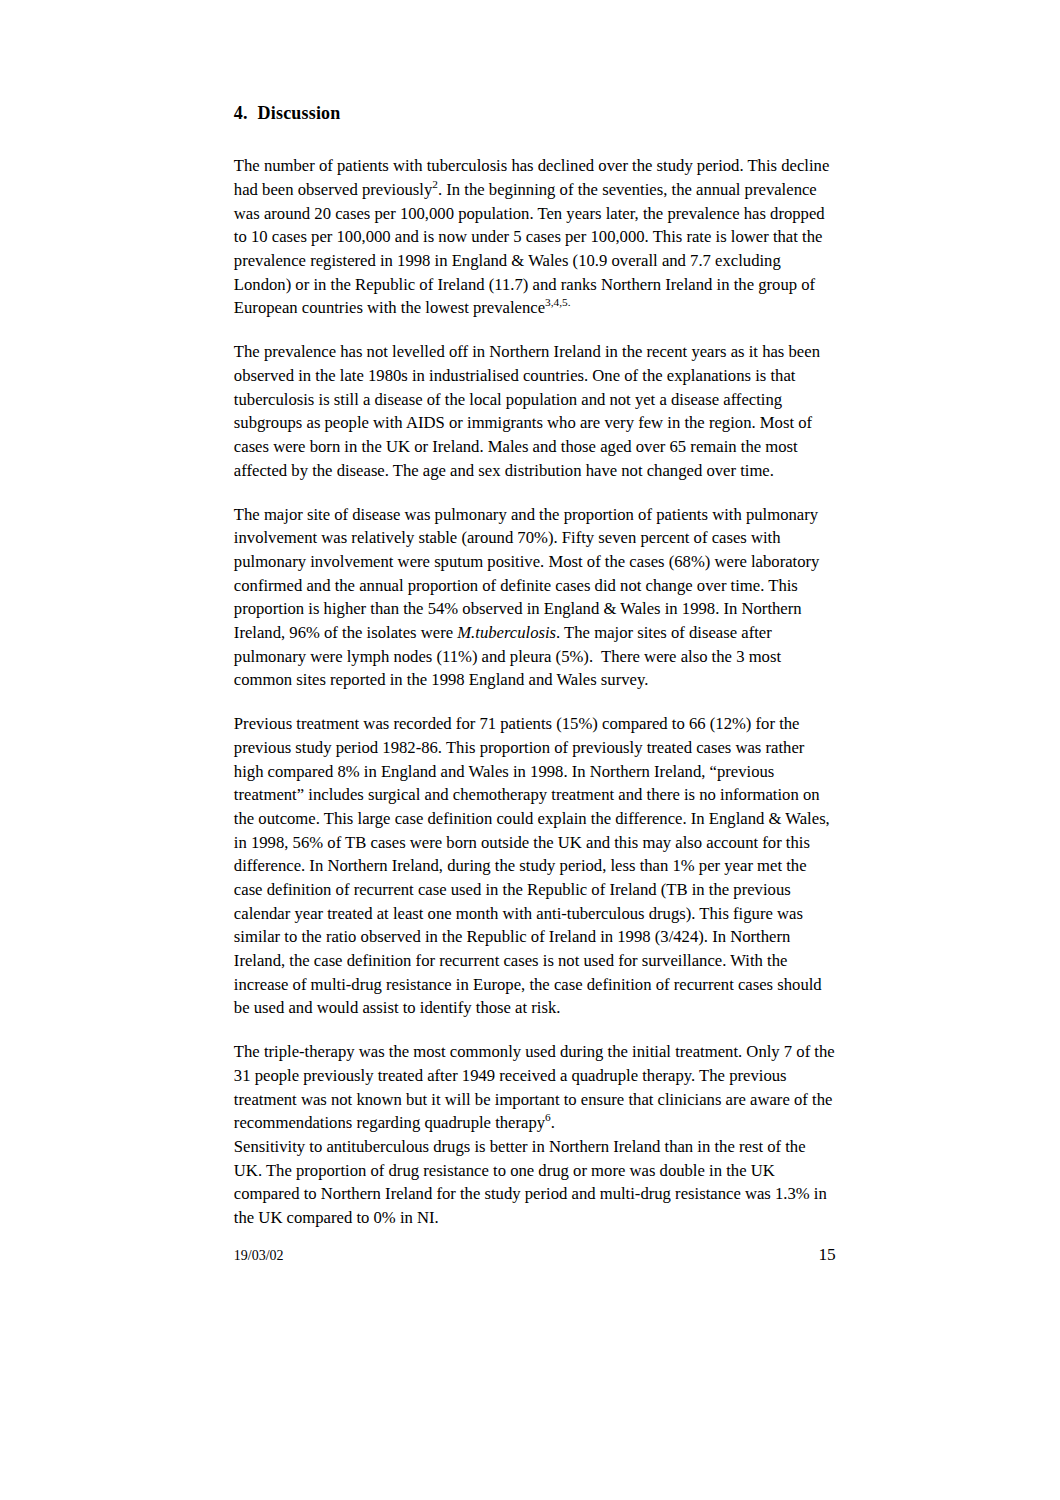4. Discussion
The number of patients with tuberculosis has declined over the study period. This decline had been observed previously2. In the beginning of the seventies, the annual prevalence was around 20 cases per 100,000 population. Ten years later, the prevalence has dropped to 10 cases per 100,000 and is now under 5 cases per 100,000. This rate is lower that the prevalence registered in 1998 in England & Wales (10.9 overall and 7.7 excluding London) or in the Republic of Ireland (11.7) and ranks Northern Ireland in the group of European countries with the lowest prevalence3,4,5.
The prevalence has not levelled off in Northern Ireland in the recent years as it has been observed in the late 1980s in industrialised countries. One of the explanations is that tuberculosis is still a disease of the local population and not yet a disease affecting subgroups as people with AIDS or immigrants who are very few in the region. Most of cases were born in the UK or Ireland. Males and those aged over 65 remain the most affected by the disease. The age and sex distribution have not changed over time.
The major site of disease was pulmonary and the proportion of patients with pulmonary involvement was relatively stable (around 70%). Fifty seven percent of cases with pulmonary involvement were sputum positive. Most of the cases (68%) were laboratory confirmed and the annual proportion of definite cases did not change over time. This proportion is higher than the 54% observed in England & Wales in 1998. In Northern Ireland, 96% of the isolates were M.tuberculosis. The major sites of disease after pulmonary were lymph nodes (11%) and pleura (5%). There were also the 3 most common sites reported in the 1998 England and Wales survey.
Previous treatment was recorded for 71 patients (15%) compared to 66 (12%) for the previous study period 1982-86. This proportion of previously treated cases was rather high compared 8% in England and Wales in 1998. In Northern Ireland, “previous treatment” includes surgical and chemotherapy treatment and there is no information on the outcome. This large case definition could explain the difference. In England & Wales, in 1998, 56% of TB cases were born outside the UK and this may also account for this difference. In Northern Ireland, during the study period, less than 1% per year met the case definition of recurrent case used in the Republic of Ireland (TB in the previous calendar year treated at least one month with anti-tuberculous drugs). This figure was similar to the ratio observed in the Republic of Ireland in 1998 (3/424). In Northern Ireland, the case definition for recurrent cases is not used for surveillance. With the increase of multi-drug resistance in Europe, the case definition of recurrent cases should be used and would assist to identify those at risk.
The triple-therapy was the most commonly used during the initial treatment. Only 7 of the 31 people previously treated after 1949 received a quadruple therapy. The previous treatment was not known but it will be important to ensure that clinicians are aware of the recommendations regarding quadruple therapy6.
Sensitivity to antituberculous drugs is better in Northern Ireland than in the rest of the UK. The proportion of drug resistance to one drug or more was double in the UK compared to Northern Ireland for the study period and multi-drug resistance was 1.3% in the UK compared to 0% in NI.
19/03/02 15